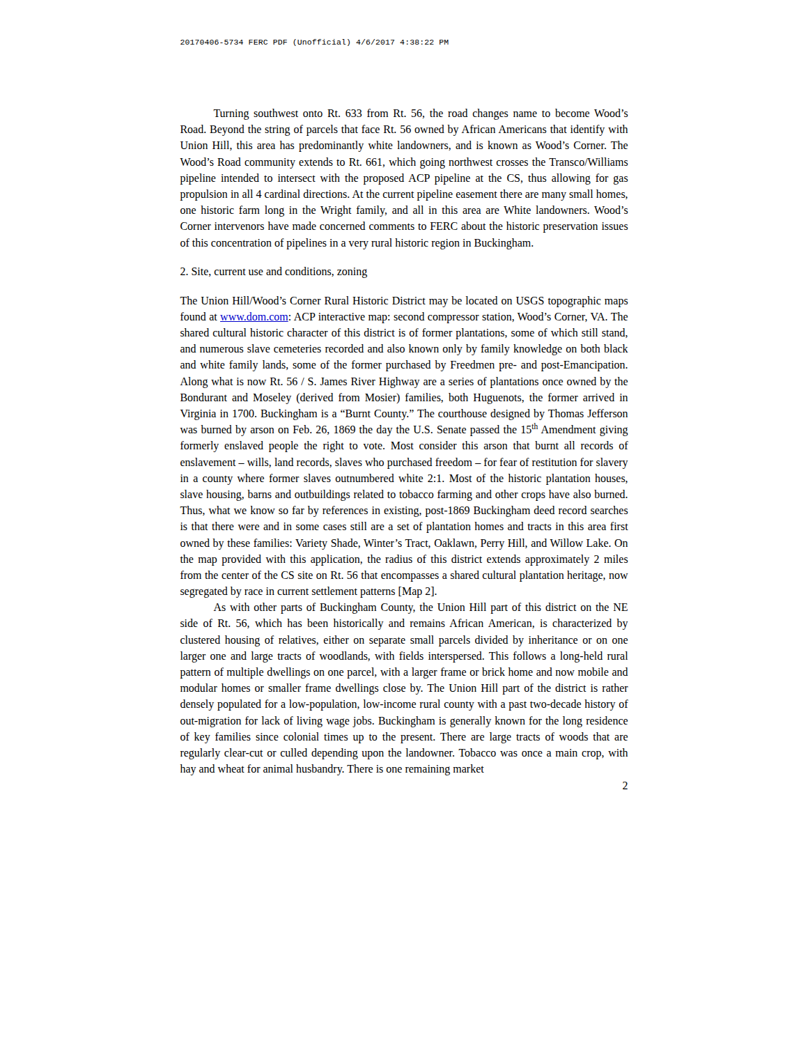20170406-5734 FERC PDF (Unofficial) 4/6/2017 4:38:22 PM
Turning southwest onto Rt. 633 from Rt. 56, the road changes name to become Wood’s Road. Beyond the string of parcels that face Rt. 56 owned by African Americans that identify with Union Hill, this area has predominantly white landowners, and is known as Wood’s Corner. The Wood’s Road community extends to Rt. 661, which going northwest crosses the Transco/Williams pipeline intended to intersect with the proposed ACP pipeline at the CS, thus allowing for gas propulsion in all 4 cardinal directions. At the current pipeline easement there are many small homes, one historic farm long in the Wright family, and all in this area are White landowners. Wood’s Corner intervenors have made concerned comments to FERC about the historic preservation issues of this concentration of pipelines in a very rural historic region in Buckingham.
2. Site, current use and conditions, zoning
The Union Hill/Wood’s Corner Rural Historic District may be located on USGS topographic maps found at www.dom.com: ACP interactive map: second compressor station, Wood’s Corner, VA. The shared cultural historic character of this district is of former plantations, some of which still stand, and numerous slave cemeteries recorded and also known only by family knowledge on both black and white family lands, some of the former purchased by Freedmen pre- and post-Emancipation. Along what is now Rt. 56 / S. James River Highway are a series of plantations once owned by the Bondurant and Moseley (derived from Mosier) families, both Huguenots, the former arrived in Virginia in 1700. Buckingham is a “Burnt County.” The courthouse designed by Thomas Jefferson was burned by arson on Feb. 26, 1869 the day the U.S. Senate passed the 15th Amendment giving formerly enslaved people the right to vote. Most consider this arson that burnt all records of enslavement – wills, land records, slaves who purchased freedom – for fear of restitution for slavery in a county where former slaves outnumbered white 2:1. Most of the historic plantation houses, slave housing, barns and outbuildings related to tobacco farming and other crops have also burned. Thus, what we know so far by references in existing, post-1869 Buckingham deed record searches is that there were and in some cases still are a set of plantation homes and tracts in this area first owned by these families: Variety Shade, Winter’s Tract, Oaklawn, Perry Hill, and Willow Lake. On the map provided with this application, the radius of this district extends approximately 2 miles from the center of the CS site on Rt. 56 that encompasses a shared cultural plantation heritage, now segregated by race in current settlement patterns [Map 2].
As with other parts of Buckingham County, the Union Hill part of this district on the NE side of Rt. 56, which has been historically and remains African American, is characterized by clustered housing of relatives, either on separate small parcels divided by inheritance or on one larger one and large tracts of woodlands, with fields interspersed. This follows a long-held rural pattern of multiple dwellings on one parcel, with a larger frame or brick home and now mobile and modular homes or smaller frame dwellings close by. The Union Hill part of the district is rather densely populated for a low-population, low-income rural county with a past two-decade history of out-migration for lack of living wage jobs. Buckingham is generally known for the long residence of key families since colonial times up to the present. There are large tracts of woods that are regularly clear-cut or culled depending upon the landowner. Tobacco was once a main crop, with hay and wheat for animal husbandry. There is one remaining market
2